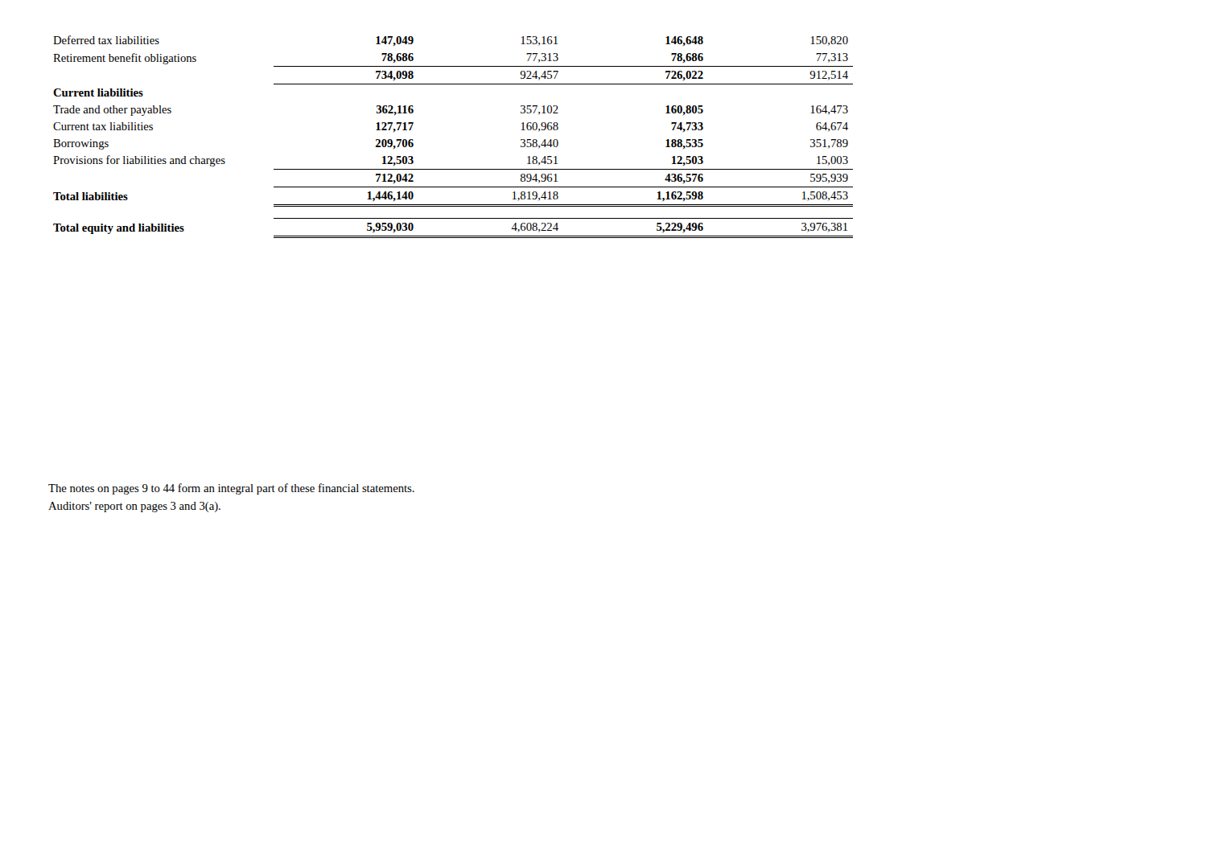| Deferred tax liabilities | 147,049 | 153,161 | 146,648 | 150,820 |
| Retirement benefit obligations | 78,686 | 77,313 | 78,686 | 77,313 |
| | 734,098 | 924,457 | 726,022 | 912,514 |
| Current liabilities | | | | |
| Trade and other payables | 362,116 | 357,102 | 160,805 | 164,473 |
| Current tax liabilities | 127,717 | 160,968 | 74,733 | 64,674 |
| Borrowings | 209,706 | 358,440 | 188,535 | 351,789 |
| Provisions for liabilities and charges | 12,503 | 18,451 | 12,503 | 15,003 |
| | 712,042 | 894,961 | 436,576 | 595,939 |
| Total liabilities | 1,446,140 | 1,819,418 | 1,162,598 | 1,508,453 |
| Total equity and liabilities | 5,959,030 | 4,608,224 | 5,229,496 | 3,976,381 |
The notes on pages 9 to 44 form an integral part of these financial statements.
Auditors' report on pages 3 and 3(a).